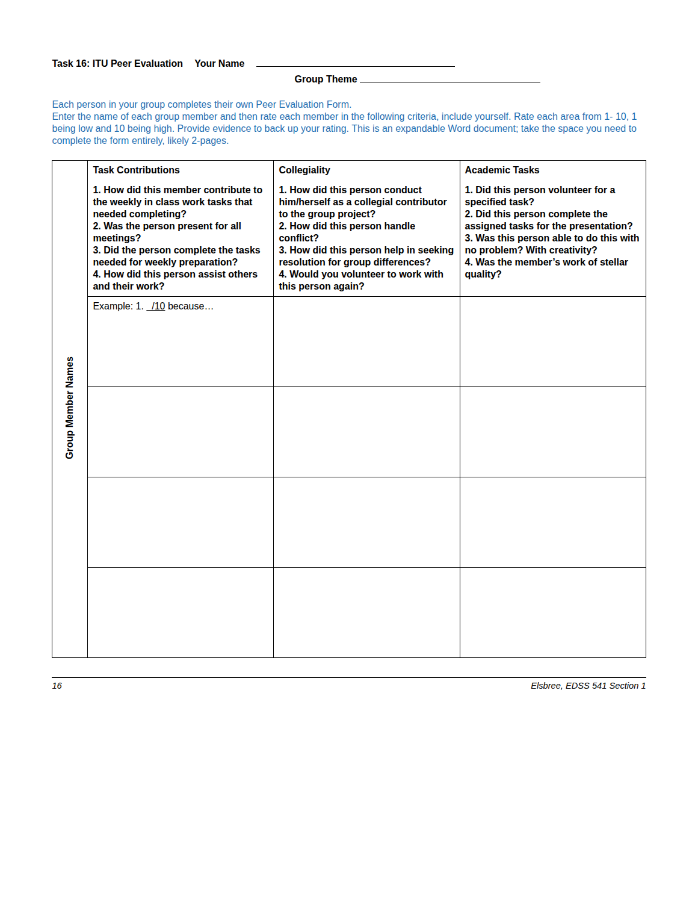Task 16: ITU Peer Evaluation Your Name
Group Theme
Each person in your group completes their own Peer Evaluation Form.
Enter the name of each group member and then rate each member in the following criteria, include yourself. Rate each area from 1- 10, 1 being low and 10 being high. Provide evidence to back up your rating. This is an expandable Word document; take the space you need to complete the form entirely, likely 2-pages.
| Group Member Names | Task Contributions 1. How did this member contribute to the weekly in class work tasks that needed completing? 2. Was the person present for all meetings? 3. Did the person complete the tasks needed for weekly preparation? 4. How did this person assist others and their work? | Collegiality 1. How did this person conduct him/herself as a collegial contributor to the group project? 2. How did this person handle conflict? 3. How did this person help in seeking resolution for group differences? 4. Would you volunteer to work with this person again? | Academic Tasks 1. Did this person volunteer for a specified task? 2. Did this person complete the assigned tasks for the presentation? 3. Was this person able to do this with no problem? With creativity? 4. Was the member’s work of stellar quality? |
| --- | --- | --- | --- |
| Example: 1. /10 because… | | |
16 Elsbree, EDSS 541 Section 1